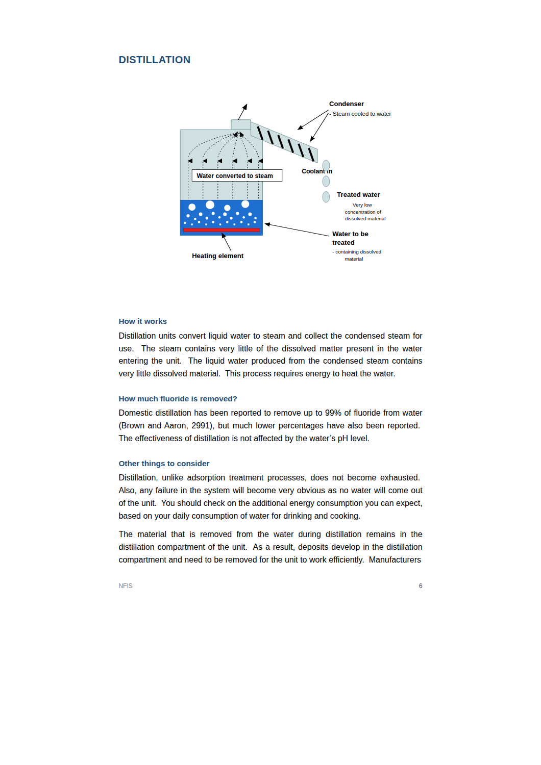DISTILLATION
Diagram of a distillation unit Water to be treated containing dissolved material is heated by a heating element, converted to steam, which rises and is cooled to water in a condenser, producing treated water with very low concentration of dissolved material. Condenser - Steam cooled to water Coolant in Water converted to steam Treated water Very low concentration of dissolved material Water to be treated - containing dissolved material Heating element
How it works
Distillation units convert liquid water to steam and collect the condensed steam for use. The steam contains very little of the dissolved matter present in the water entering the unit. The liquid water produced from the condensed steam contains very little dissolved material. This process requires energy to heat the water.
How much fluoride is removed?
Domestic distillation has been reported to remove up to 99% of fluoride from water (Brown and Aaron, 2991), but much lower percentages have also been reported. The effectiveness of distillation is not affected by the water’s pH level.
Other things to consider
Distillation, unlike adsorption treatment processes, does not become exhausted. Also, any failure in the system will become very obvious as no water will come out of the unit. You should check on the additional energy consumption you can expect, based on your daily consumption of water for drinking and cooking.
The material that is removed from the water during distillation remains in the distillation compartment of the unit. As a result, deposits develop in the distillation compartment and need to be removed for the unit to work efficiently. Manufacturers
NFIS 6